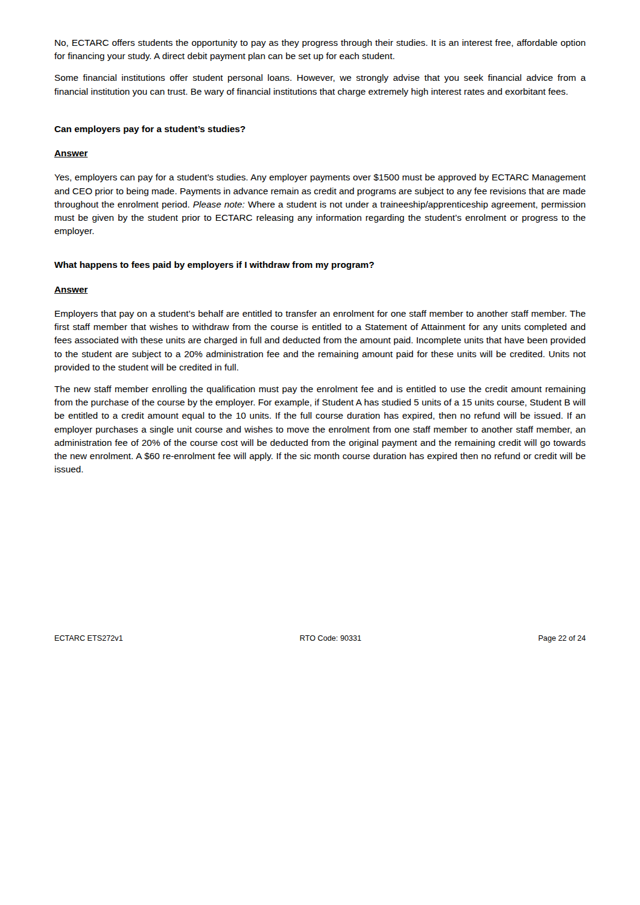No, ECTARC offers students the opportunity to pay as they progress through their studies. It is an interest free, affordable option for financing your study. A direct debit payment plan can be set up for each student.
Some financial institutions offer student personal loans. However, we strongly advise that you seek financial advice from a financial institution you can trust. Be wary of financial institutions that charge extremely high interest rates and exorbitant fees.
Can employers pay for a student’s studies?
Answer
Yes, employers can pay for a student’s studies. Any employer payments over $1500 must be approved by ECTARC Management and CEO prior to being made. Payments in advance remain as credit and programs are subject to any fee revisions that are made throughout the enrolment period. Please note: Where a student is not under a traineeship/apprenticeship agreement, permission must be given by the student prior to ECTARC releasing any information regarding the student’s enrolment or progress to the employer.
What happens to fees paid by employers if I withdraw from my program?
Answer
Employers that pay on a student’s behalf are entitled to transfer an enrolment for one staff member to another staff member. The first staff member that wishes to withdraw from the course is entitled to a Statement of Attainment for any units completed and fees associated with these units are charged in full and deducted from the amount paid. Incomplete units that have been provided to the student are subject to a 20% administration fee and the remaining amount paid for these units will be credited. Units not provided to the student will be credited in full.
The new staff member enrolling the qualification must pay the enrolment fee and is entitled to use the credit amount remaining from the purchase of the course by the employer. For example, if Student A has studied 5 units of a 15 units course, Student B will be entitled to a credit amount equal to the 10 units. If the full course duration has expired, then no refund will be issued. If an employer purchases a single unit course and wishes to move the enrolment from one staff member to another staff member, an administration fee of 20% of the course cost will be deducted from the original payment and the remaining credit will go towards the new enrolment. A $60 re-enrolment fee will apply. If the sic month course duration has expired then no refund or credit will be issued.
ECTARC ETS272v1 RTO Code: 90331 Page 22 of 24